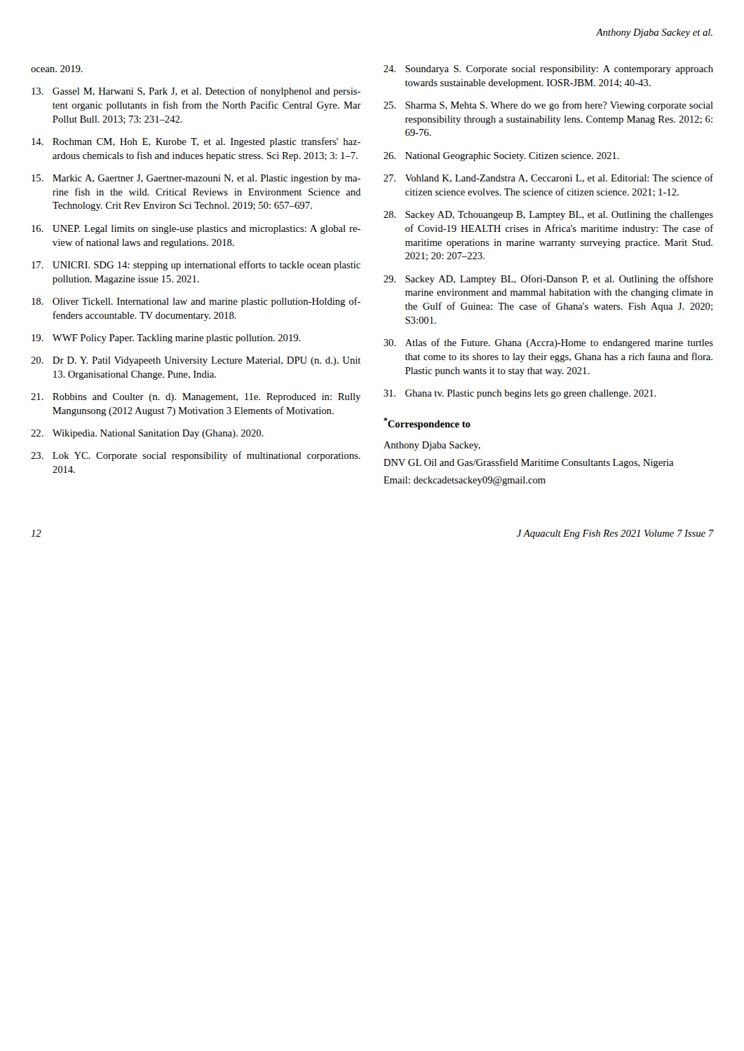Anthony Djaba Sackey et al.
ocean. 2019.
Gassel M, Harwani S, Park J, et al. Detection of nonylphenol and persistent organic pollutants in fish from the North Pacific Central Gyre. Mar Pollut Bull. 2013; 73: 231–242.
Rochman CM, Hoh E, Kurobe T, et al. Ingested plastic transfers' hazardous chemicals to fish and induces hepatic stress. Sci Rep. 2013; 3: 1–7.
Markic A, Gaertner J, Gaertner-mazouni N, et al. Plastic ingestion by marine fish in the wild. Critical Reviews in Environment Science and Technology. Crit Rev Environ Sci Technol. 2019; 50: 657–697.
UNEP. Legal limits on single-use plastics and microplastics: A global review of national laws and regulations. 2018.
UNICRI. SDG 14: stepping up international efforts to tackle ocean plastic pollution. Magazine issue 15. 2021.
Oliver Tickell. International law and marine plastic pollution-Holding offenders accountable. TV documentary. 2018.
WWF Policy Paper. Tackling marine plastic pollution. 2019.
Dr D. Y. Patil Vidyapeeth University Lecture Material, DPU (n. d.). Unit 13. Organisational Change. Pune, India.
Robbins and Coulter (n. d). Management, 11e. Reproduced in: Rully Mangunsong (2012 August 7) Motivation 3 Elements of Motivation.
Wikipedia. National Sanitation Day (Ghana). 2020.
Lok YC. Corporate social responsibility of multinational corporations. 2014.
Soundarya S. Corporate social responsibility: A contemporary approach towards sustainable development. IOSR-JBM. 2014; 40-43.
Sharma S, Mehta S. Where do we go from here? Viewing corporate social responsibility through a sustainability lens. Contemp Manag Res. 2012; 6: 69-76.
National Geographic Society. Citizen science. 2021.
Vohland K, Land-Zandstra A, Ceccaroni L, et al. Editorial: The science of citizen science evolves. The science of citizen science. 2021; 1-12.
Sackey AD, Tchouangeup B, Lamptey BL, et al. Outlining the challenges of Covid-19 HEALTH crises in Africa's maritime industry: The case of maritime operations in marine warranty surveying practice. Marit Stud. 2021; 20: 207–223.
Sackey AD, Lamptey BL, Ofori-Danson P, et al. Outlining the offshore marine environment and mammal habitation with the changing climate in the Gulf of Guinea: The case of Ghana's waters. Fish Aqua J. 2020; S3:001.
Atlas of the Future. Ghana (Accra)-Home to endangered marine turtles that come to its shores to lay their eggs, Ghana has a rich fauna and flora. Plastic punch wants it to stay that way. 2021.
Ghana tv. Plastic punch begins lets go green challenge. 2021.
*Correspondence to
Anthony Djaba Sackey,
DNV GL Oil and Gas/Grassfield Maritime Consultants Lagos, Nigeria
Email: deckcadetsackey09@gmail.com
12 J Aquacult Eng Fish Res 2021 Volume 7 Issue 7